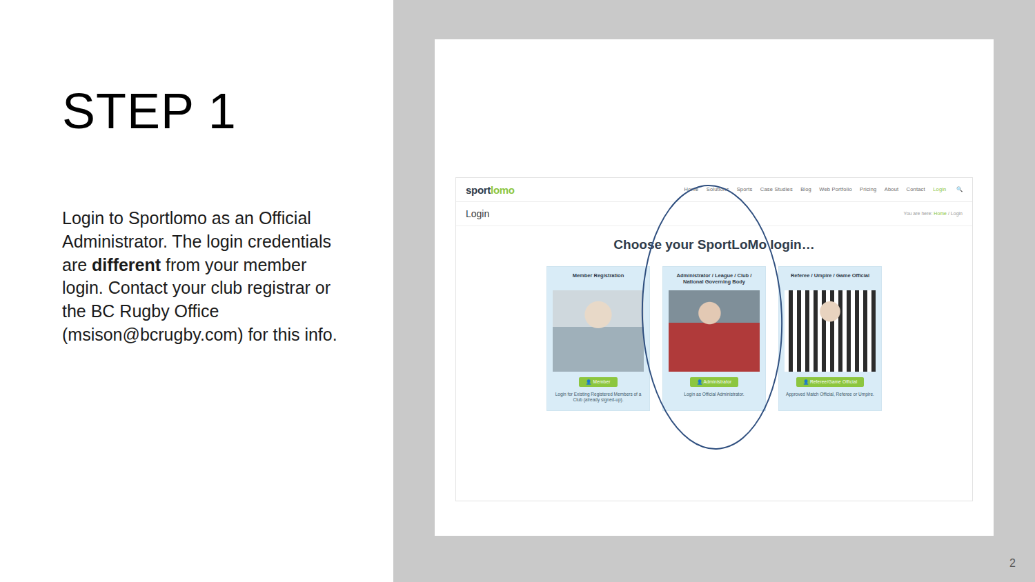STEP 1
Login to Sportlomo as an Official Administrator. The login credentials are different from your member login. Contact your club registrar or the BC Rugby Office (msison@bcrugby.com) for this info.
sport lomo
Home Solutions Sports Case Studies Blog Web Portfolio Pricing About Contact Login 🔍
Login
You are here: Home / Login
Choose your SportLoMo login…
Member Registration
👤 Member
Login for Existing Registered Members of a Club (already signed-up).
Administrator / League / Club / National Governing Body
👤 Administrator
Login as Official Administrator.
Referee / Umpire / Game Official
👤 Referee/Game Official
Approved Match Official, Referee or Umpire.
2